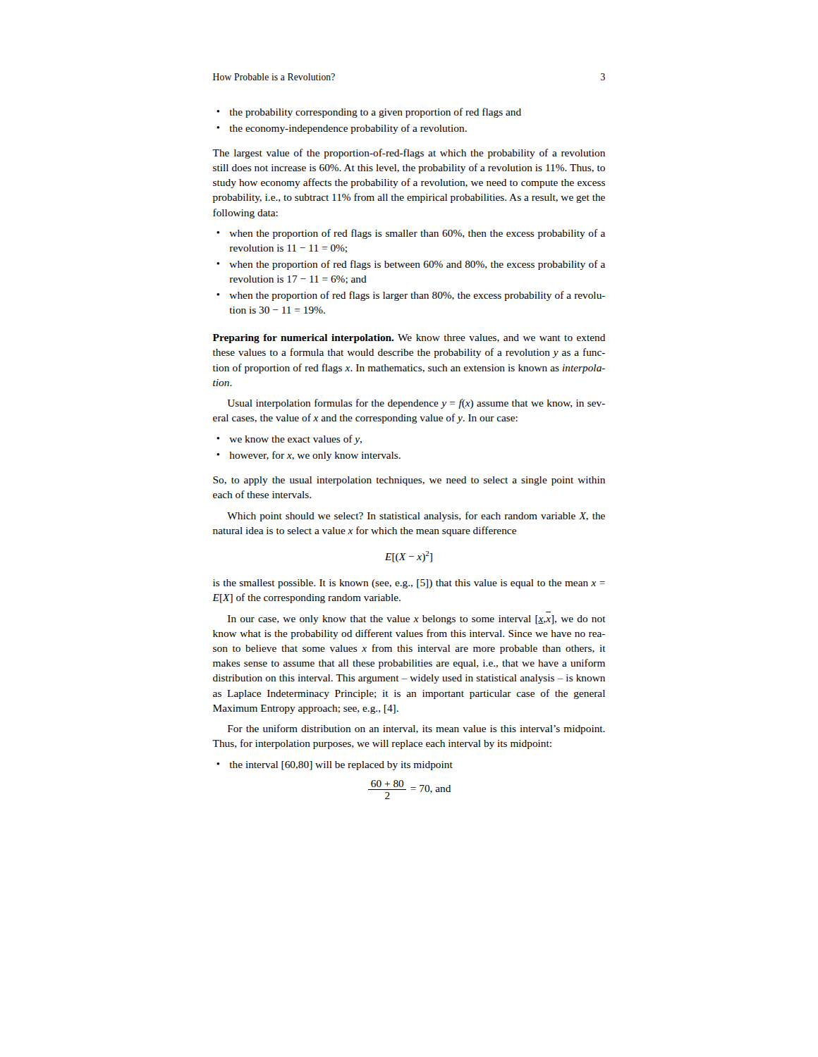How Probable is a Revolution? 3
the probability corresponding to a given proportion of red flags and
the economy-independence probability of a revolution.
The largest value of the proportion-of-red-flags at which the probability of a revolution still does not increase is 60%. At this level, the probability of a revolution is 11%. Thus, to study how economy affects the probability of a revolution, we need to compute the excess probability, i.e., to subtract 11% from all the empirical probabilities. As a result, we get the following data:
when the proportion of red flags is smaller than 60%, then the excess probability of a revolution is 11 − 11 = 0%;
when the proportion of red flags is between 60% and 80%, the excess probability of a revolution is 17 − 11 = 6%; and
when the proportion of red flags is larger than 80%, the excess probability of a revolution is 30 − 11 = 19%.
Preparing for numerical interpolation. We know three values, and we want to extend these values to a formula that would describe the probability of a revolution y as a function of proportion of red flags x. In mathematics, such an extension is known as interpolation.
Usual interpolation formulas for the dependence y = f(x) assume that we know, in several cases, the value of x and the corresponding value of y. In our case:
we know the exact values of y,
however, for x, we only know intervals.
So, to apply the usual interpolation techniques, we need to select a single point within each of these intervals.
Which point should we select? In statistical analysis, for each random variable X, the natural idea is to select a value x for which the mean square difference
E[(X − x)2]
is the smallest possible. It is known (see, e.g., [5]) that this value is equal to the mean x = E[X] of the corresponding random variable.
In our case, we only know that the value x belongs to some interval [x,x], we do not know what is the probability od different values from this interval. Since we have no reason to believe that some values x from this interval are more probable than others, it makes sense to assume that all these probabilities are equal, i.e., that we have a uniform distribution on this interval. This argument – widely used in statistical analysis – is known as Laplace Indeterminacy Principle; it is an important particular case of the general Maximum Entropy approach; see, e.g., [4].
For the uniform distribution on an interval, its mean value is this interval’s midpoint. Thus, for interpolation purposes, we will replace each interval by its midpoint:
the interval [60,80] will be replaced by its midpoint
60 + 802 = 70, and